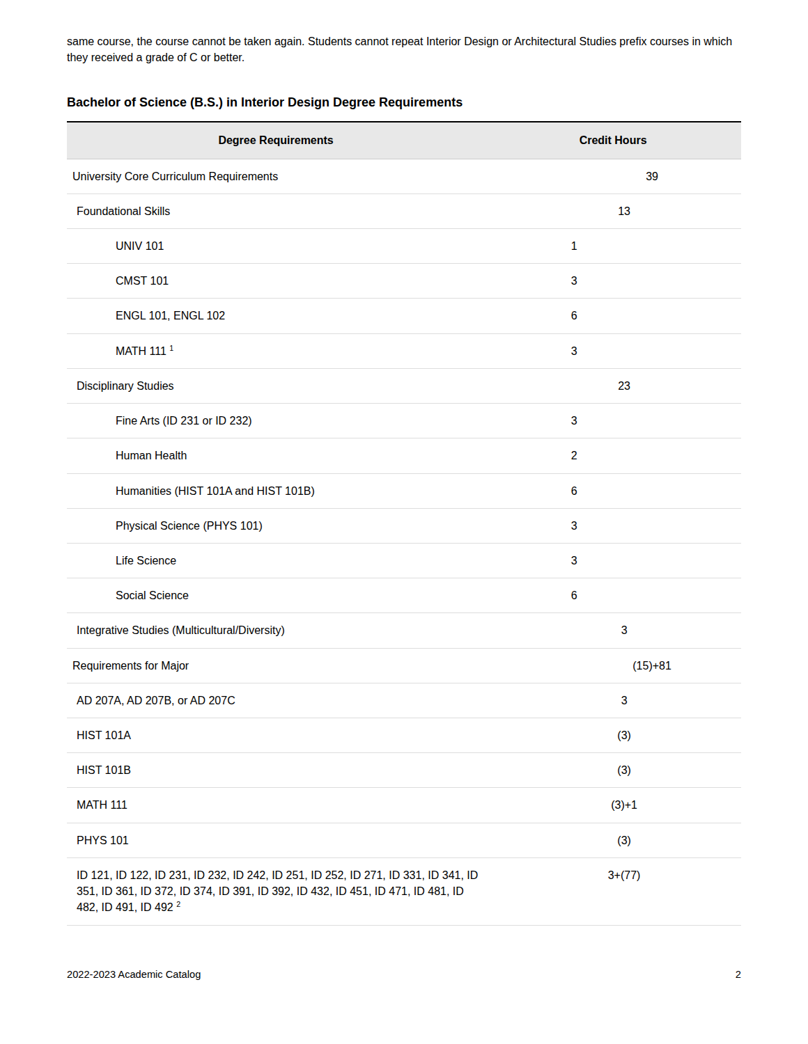same course, the course cannot be taken again. Students cannot repeat Interior Design or Architectural Studies prefix courses in which they received a grade of C or better.
Bachelor of Science (B.S.) in Interior Design Degree Requirements
| Degree Requirements | Credit Hours |
| --- | --- |
| University Core Curriculum Requirements | 39 |
| Foundational Skills | 13 |
| UNIV 101 | 1 |
| CMST 101 | 3 |
| ENGL 101, ENGL 102 | 6 |
| MATH 111 1 | 3 |
| Disciplinary Studies | 23 |
| Fine Arts (ID 231 or ID 232) | 3 |
| Human Health | 2 |
| Humanities (HIST 101A and HIST 101B) | 6 |
| Physical Science (PHYS 101) | 3 |
| Life Science | 3 |
| Social Science | 6 |
| Integrative Studies (Multicultural/Diversity) | 3 |
| Requirements for Major | (15)+81 |
| AD 207A, AD 207B, or AD 207C | 3 |
| HIST 101A | (3) |
| HIST 101B | (3) |
| MATH 111 | (3)+1 |
| PHYS 101 | (3) |
| ID 121, ID 122, ID 231, ID 232, ID 242, ID 251, ID 252, ID 271, ID 331, ID 341, ID 351, ID 361, ID 372, ID 374, ID 391, ID 392, ID 432, ID 451, ID 471, ID 481, ID 482, ID 491, ID 492 2 | 3+(77) |
2022-2023 Academic Catalog 2